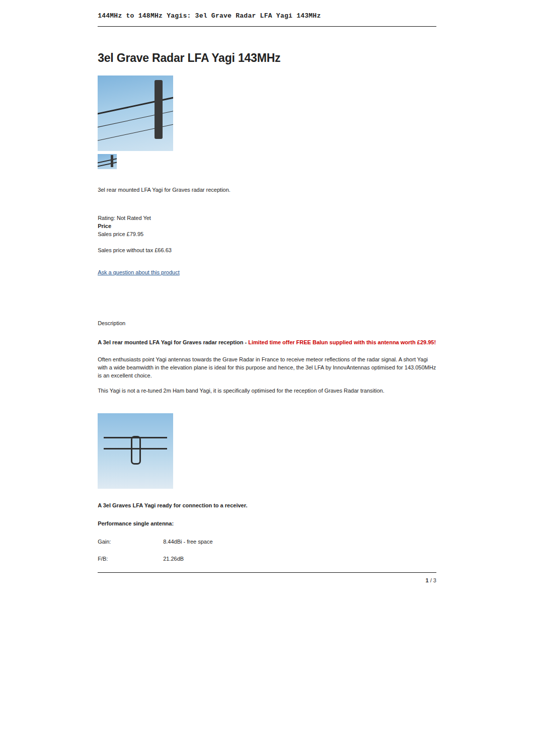144MHz to 148MHz Yagis: 3el Grave Radar LFA Yagi 143MHz
3el Grave Radar LFA Yagi 143MHz
3el rear mounted LFA Yagi for Graves radar reception.
Rating: Not Rated Yet
Price
Sales price £79.95
Sales price without tax £66.63
Ask a question about this product
Description
A 3el rear mounted LFA Yagi for Graves radar reception - Limited time offer FREE Balun supplied with this antenna worth £29.95!
Often enthusiasts point Yagi antennas towards the Grave Radar in France to receive meteor reflections of the radar signal. A short Yagi with a wide beamwidth in the elevation plane is ideal for this purpose and hence, the 3el LFA by InnovAntennas optimised for 143.050MHz is an excellent choice.
This Yagi is not a re-tuned 2m Ham band Yagi, it is specifically optimised for the reception of Graves Radar transition.
A 3el Graves LFA Yagi ready for connection to a receiver.
Performance single antenna:
| Gain: | 8.44dBi - free space |
| F/B: | 21.26dB |
1 / 3